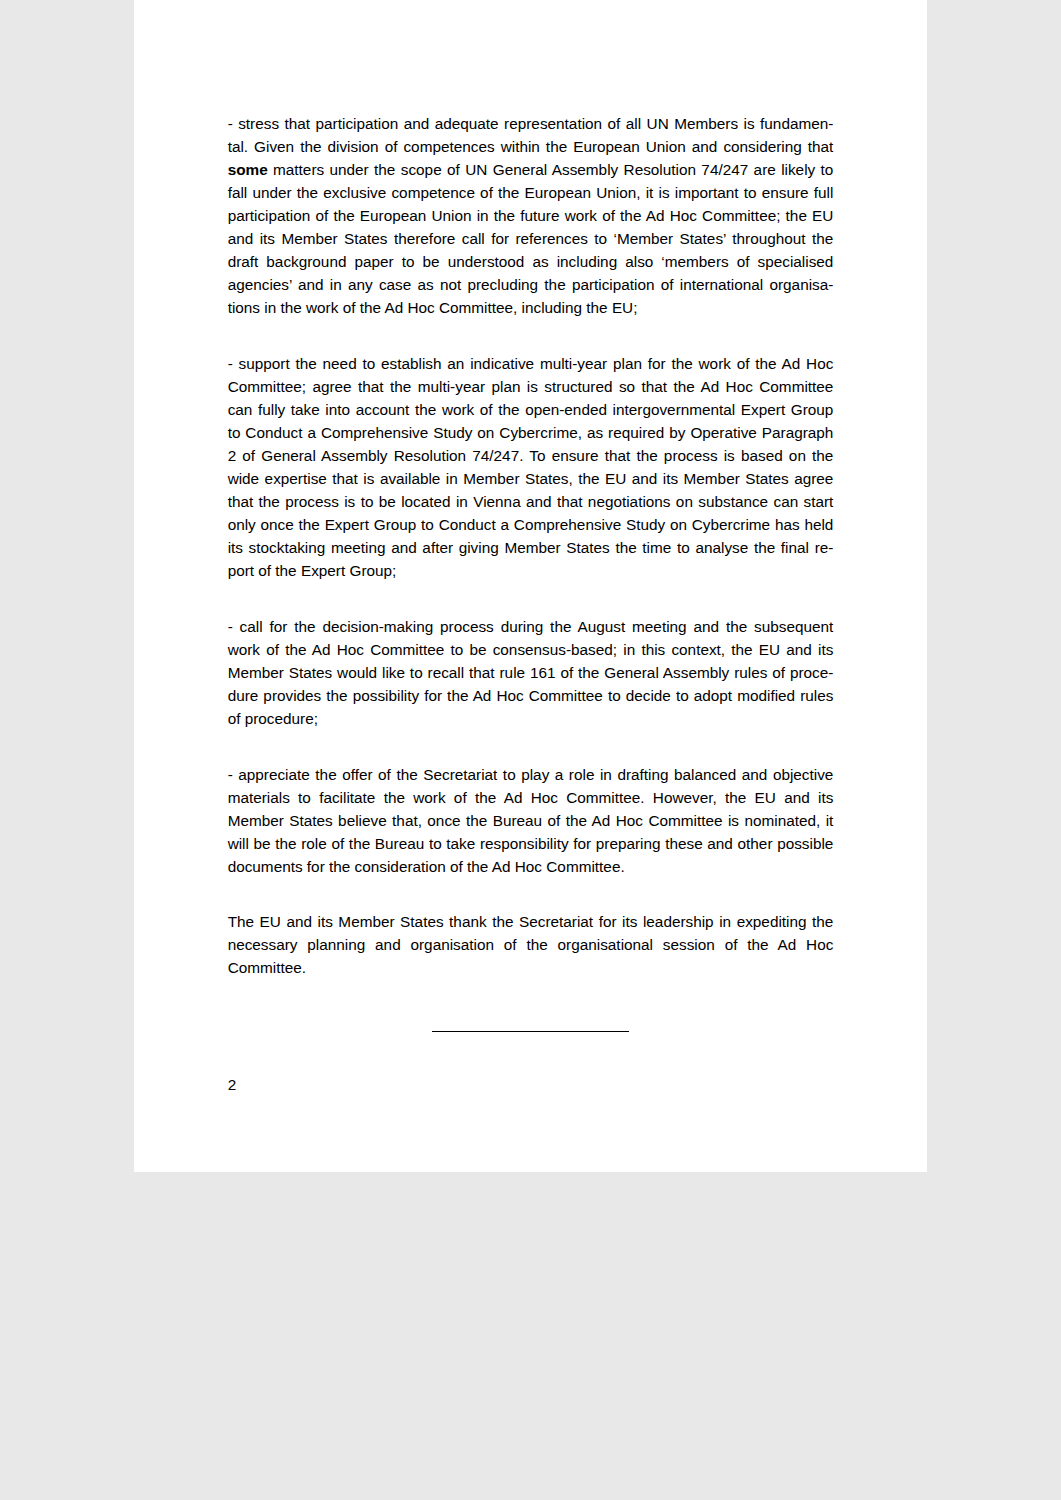- stress that participation and adequate representation of all UN Members is fundamental. Given the division of competences within the European Union and considering that some matters under the scope of UN General Assembly Resolution 74/247 are likely to fall under the exclusive competence of the European Union, it is important to ensure full participation of the European Union in the future work of the Ad Hoc Committee; the EU and its Member States therefore call for references to ‘Member States’ throughout the draft background paper to be understood as including also ‘members of specialised agencies’ and in any case as not precluding the participation of international organisations in the work of the Ad Hoc Committee, including the EU;
- support the need to establish an indicative multi-year plan for the work of the Ad Hoc Committee; agree that the multi-year plan is structured so that the Ad Hoc Committee can fully take into account the work of the open-ended intergovernmental Expert Group to Conduct a Comprehensive Study on Cybercrime, as required by Operative Paragraph 2 of General Assembly Resolution 74/247. To ensure that the process is based on the wide expertise that is available in Member States, the EU and its Member States agree that the process is to be located in Vienna and that negotiations on substance can start only once the Expert Group to Conduct a Comprehensive Study on Cybercrime has held its stocktaking meeting and after giving Member States the time to analyse the final report of the Expert Group;
- call for the decision-making process during the August meeting and the subsequent work of the Ad Hoc Committee to be consensus-based; in this context, the EU and its Member States would like to recall that rule 161 of the General Assembly rules of procedure provides the possibility for the Ad Hoc Committee to decide to adopt modified rules of procedure;
- appreciate the offer of the Secretariat to play a role in drafting balanced and objective materials to facilitate the work of the Ad Hoc Committee. However, the EU and its Member States believe that, once the Bureau of the Ad Hoc Committee is nominated, it will be the role of the Bureau to take responsibility for preparing these and other possible documents for the consideration of the Ad Hoc Committee.
The EU and its Member States thank the Secretariat for its leadership in expediting the necessary planning and organisation of the organisational session of the Ad Hoc Committee.
2